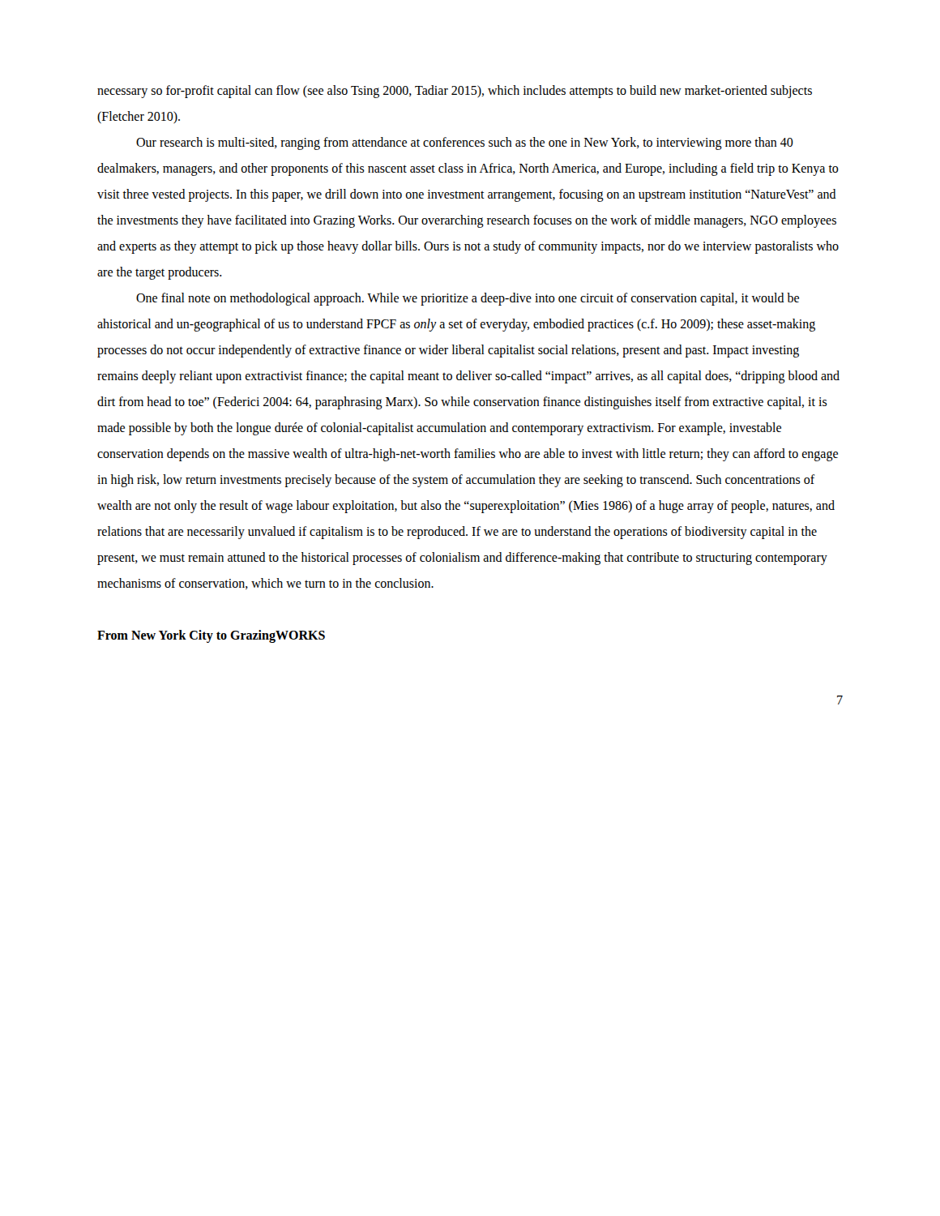necessary so for-profit capital can flow (see also Tsing 2000, Tadiar 2015), which includes attempts to build new market-oriented subjects (Fletcher 2010).
Our research is multi-sited, ranging from attendance at conferences such as the one in New York, to interviewing more than 40 dealmakers, managers, and other proponents of this nascent asset class in Africa, North America, and Europe, including a field trip to Kenya to visit three vested projects. In this paper, we drill down into one investment arrangement, focusing on an upstream institution “NatureVest” and the investments they have facilitated into Grazing Works. Our overarching research focuses on the work of middle managers, NGO employees and experts as they attempt to pick up those heavy dollar bills. Ours is not a study of community impacts, nor do we interview pastoralists who are the target producers.
One final note on methodological approach. While we prioritize a deep-dive into one circuit of conservation capital, it would be ahistorical and un-geographical of us to understand FPCF as only a set of everyday, embodied practices (c.f. Ho 2009); these asset-making processes do not occur independently of extractive finance or wider liberal capitalist social relations, present and past. Impact investing remains deeply reliant upon extractivist finance; the capital meant to deliver so-called “impact” arrives, as all capital does, “dripping blood and dirt from head to toe” (Federici 2004: 64, paraphrasing Marx). So while conservation finance distinguishes itself from extractive capital, it is made possible by both the longue durée of colonial-capitalist accumulation and contemporary extractivism. For example, investable conservation depends on the massive wealth of ultra-high-net-worth families who are able to invest with little return; they can afford to engage in high risk, low return investments precisely because of the system of accumulation they are seeking to transcend. Such concentrations of wealth are not only the result of wage labour exploitation, but also the “superexploitation” (Mies 1986) of a huge array of people, natures, and relations that are necessarily unvalued if capitalism is to be reproduced. If we are to understand the operations of biodiversity capital in the present, we must remain attuned to the historical processes of colonialism and difference-making that contribute to structuring contemporary mechanisms of conservation, which we turn to in the conclusion.
From New York City to GrazingWORKS
7